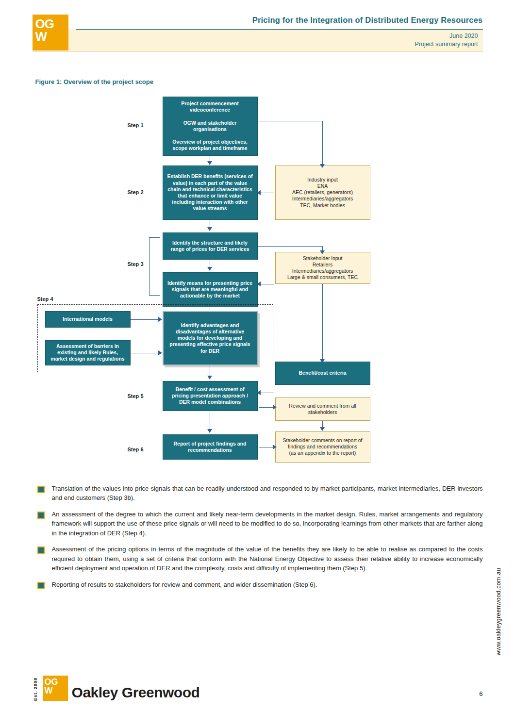OG W
Pricing for the Integration of Distributed Energy Resources
June 2020
Project summary report
Figure 1: Overview of the project scope
Step 1
Step 2
Step 3
Step 4
Step 5
Step 6
Project commencement videoconference
OGW and stakeholder organisations
Overview of project objectives, scope workplan and timeframe
Establish DER benefits (services of value) in each part of the value chain and technical characteristics that enhance or limit value including interaction with other value streams
Industry input
ENA
AEC (retailers, generators)
Intermediaries/aggregators
TEC, Market bodies
Identify the structure and likely range of prices for DER services
Identify means for presenting price signals that are meaningful and actionable by the market
Stakeholder input
Retailers
Intermediaries/aggregators
Large & small consumers, TEC
International models
Assessment of barriers in existing and likely Rules, market design and regulations
Identify advantages and disadvantages of alternative models for developing and presenting effective price signals for DER
Benefit/cost criteria
Benefit / cost assessment of pricing presentation approach / DER model combinations
Review and comment from all stakeholders
Report of project findings and recommendations
Stakeholder comments on report of findings and recommendations
(as an appendix to the report)
Translation of the values into price signals that can be readily understood and responded to by market participants, market intermediaries, DER investors and end customers (Step 3b).
An assessment of the degree to which the current and likely near-term developments in the market design, Rules, market arrangements and regulatory framework will support the use of these price signals or will need to be modified to do so, incorporating learnings from other markets that are farther along in the integration of DER (Step 4).
Assessment of the pricing options in terms of the magnitude of the value of the benefits they are likely to be able to realise as compared to the costs required to obtain them, using a set of criteria that conform with the National Energy Objective to assess their relative ability to increase economically efficient deployment and operation of DER and the complexity, costs and difficulty of implementing them (Step 5).
Reporting of results to stakeholders for review and comment, and wider dissemination (Step 6).
www.oakleygreenwood.com.au
Est. 2008
OG W
Oakley Greenwood
6